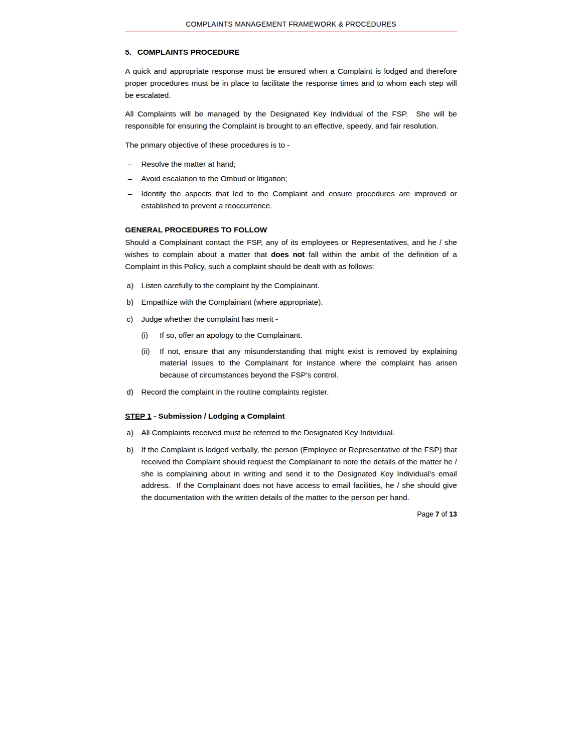COMPLAINTS MANAGEMENT FRAMEWORK & PROCEDURES
5. COMPLAINTS PROCEDURE
A quick and appropriate response must be ensured when a Complaint is lodged and therefore proper procedures must be in place to facilitate the response times and to whom each step will be escalated.
All Complaints will be managed by the Designated Key Individual of the FSP. She will be responsible for ensuring the Complaint is brought to an effective, speedy, and fair resolution.
The primary objective of these procedures is to -
Resolve the matter at hand;
Avoid escalation to the Ombud or litigation;
Identify the aspects that led to the Complaint and ensure procedures are improved or established to prevent a reoccurrence.
GENERAL PROCEDURES TO FOLLOW
Should a Complainant contact the FSP, any of its employees or Representatives, and he / she wishes to complain about a matter that does not fall within the ambit of the definition of a Complaint in this Policy, such a complaint should be dealt with as follows:
Listen carefully to the complaint by the Complainant.
Empathize with the Complainant (where appropriate).
Judge whether the complaint has merit -
If so, offer an apology to the Complainant.
If not, ensure that any misunderstanding that might exist is removed by explaining material issues to the Complainant for instance where the complaint has arisen because of circumstances beyond the FSP’s control.
Record the complaint in the routine complaints register.
STEP 1 - Submission / Lodging a Complaint
All Complaints received must be referred to the Designated Key Individual.
If the Complaint is lodged verbally, the person (Employee or Representative of the FSP) that received the Complaint should request the Complainant to note the details of the matter he / she is complaining about in writing and send it to the Designated Key Individual’s email address. If the Complainant does not have access to email facilities, he / she should give the documentation with the written details of the matter to the person per hand.
Page 7 of 13